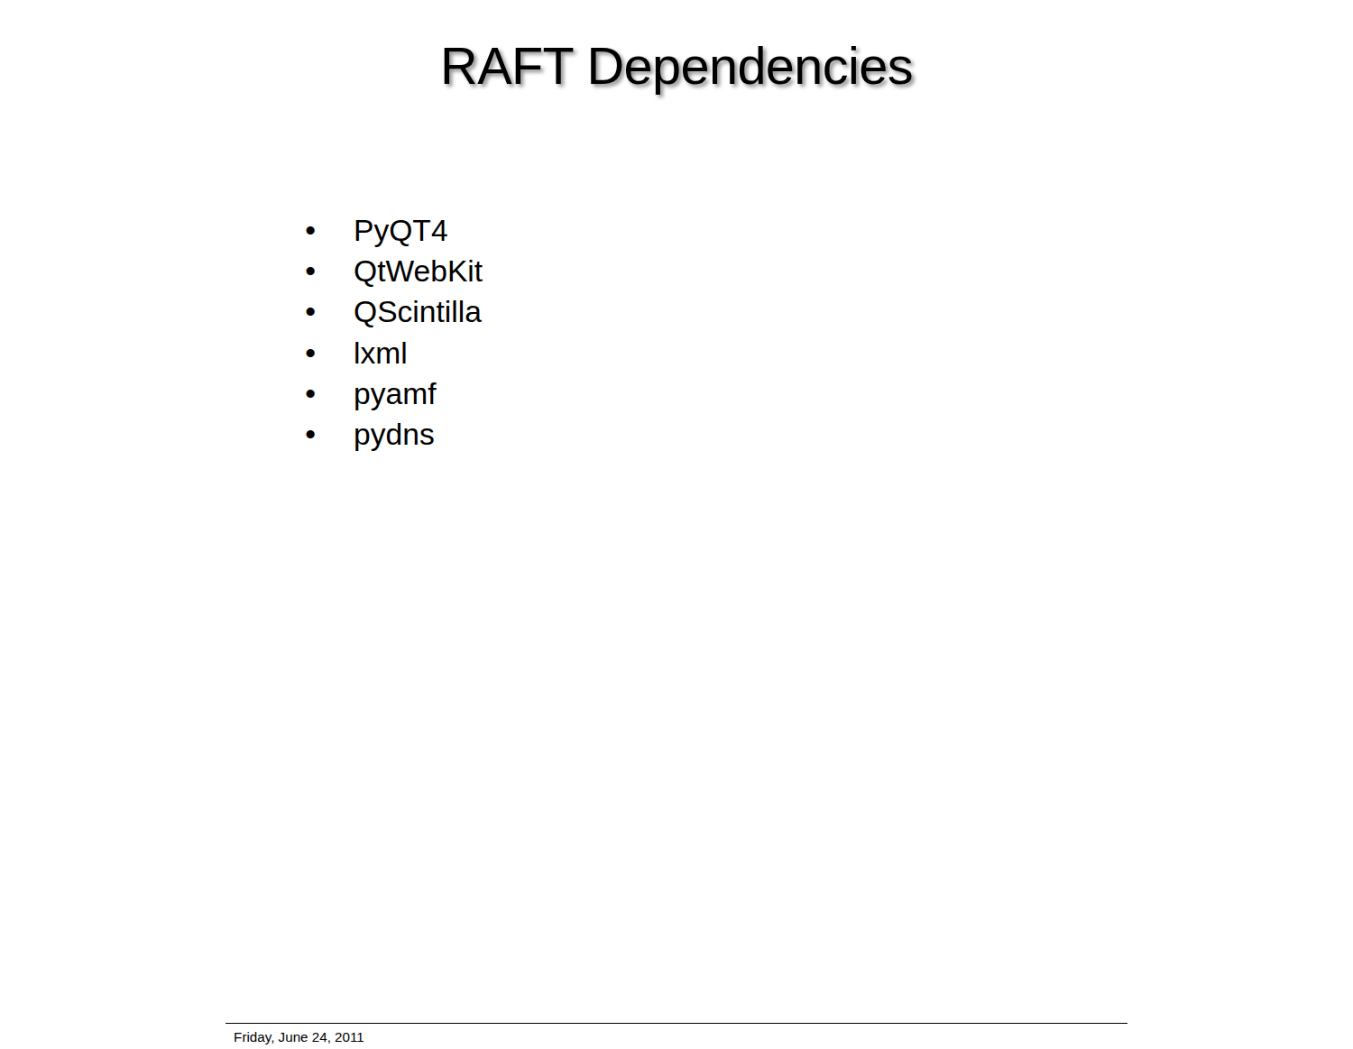RAFT Dependencies
PyQT4
QtWebKit
QScintilla
lxml
pyamf
pydns
Friday, June 24, 2011